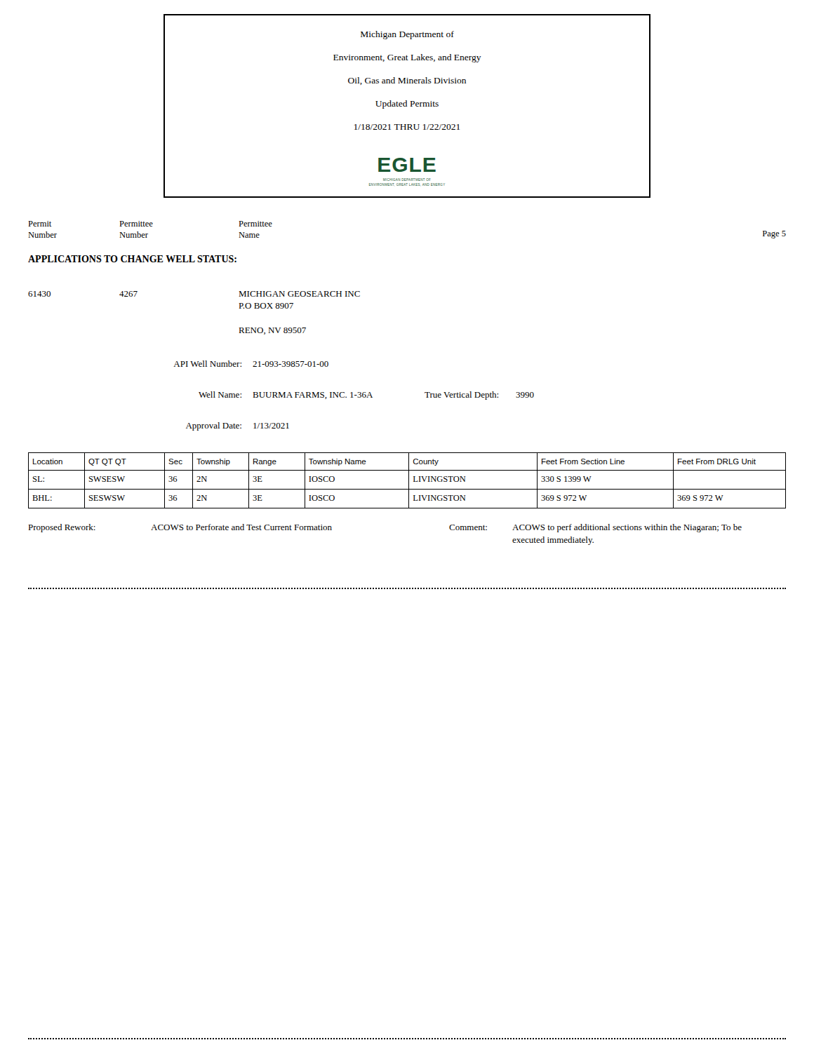Michigan Department of
Environment, Great Lakes, and Energy
Oil, Gas and Minerals Division
Updated Permits
1/18/2021 THRU 1/22/2021
EGLE
MICHIGAN DEPARTMENT OF
ENVIRONMENT, GREAT LAKES, AND ENERGY
Permit
Number
Permittee
Number
Permittee
Name
Page 5
APPLICATIONS TO CHANGE WELL STATUS:
61430
4267
MICHIGAN GEOSEARCH INC
P.O BOX 8907
RENO, NV 89507
API Well Number: 21-093-39857-01-00
Well Name: BUURMA FARMS, INC. 1-36A True Vertical Depth: 3990
Approval Date: 1/13/2021
| Location | QT QT QT | Sec | Township | Range | Township Name | County | Feet From Section Line | Feet From DRLG Unit |
| --- | --- | --- | --- | --- | --- | --- | --- | --- |
| SL: | SWSESW | 36 | 2N | 3E | IOSCO | LIVINGSTON | 330 S 1399 W | |
| BHL: | SESWSW | 36 | 2N | 3E | IOSCO | LIVINGSTON | 369 S 972 W | 369 S 972 W |
Proposed Rework: ACOWS to Perforate and Test Current Formation Comment: ACOWS to perf additional sections within the Niagaran; To be executed immediately.